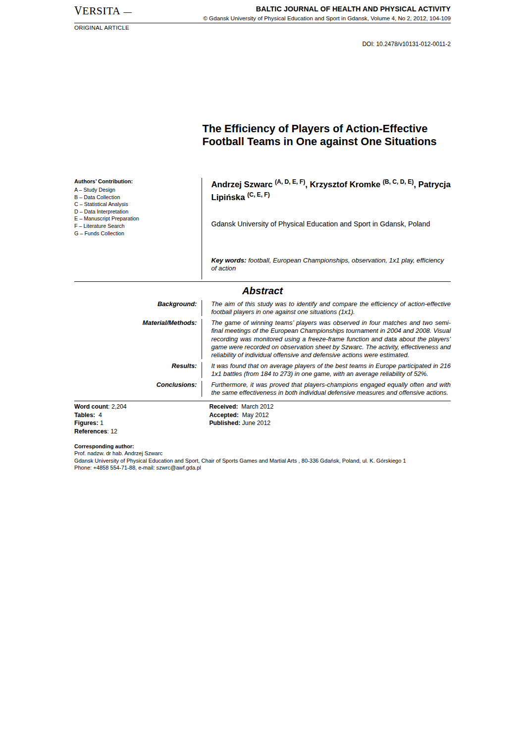VERSITA—
BALTIC JOURNAL OF HEALTH AND PHYSICAL ACTIVITY
© Gdansk University of Physical Education and Sport in Gdansk, Volume 4, No 2, 2012, 104-109
ORIGINAL ARTICLE
DOI: 10.2478/v10131-012-0011-2
The Efficiency of Players of Action-Effective Football Teams in One against One Situations
Authors’ Contribution:
A – Study Design
B – Data Collection
C – Statistical Analysis
D – Data Interpretation
E – Manuscript Preparation
F – Literature Search
G – Funds Collection
Andrzej Szwarc (A, D, E, F), Krzysztof Kromke (B, C, D, E), Patrycja Lipińska (C, E, F)
Gdansk University of Physical Education and Sport in Gdansk, Poland
Key words: football, European Championships, observation, 1x1 play, efficiency of action
Abstract
Background:
The aim of this study was to identify and compare the efficiency of action-effective football players in one against one situations (1x1).
Material/Methods:
The game of winning teams’ players was observed in four matches and two semi-final meetings of the European Championships tournament in 2004 and 2008. Visual recording was monitored using a freeze-frame function and data about the players’ game were recorded on observation sheet by Szwarc. The activity, effectiveness and reliability of individual offensive and defensive actions were estimated.
Results:
It was found that on average players of the best teams in Europe participated in 216 1x1 battles (from 184 to 273) in one game, with an average reliability of 52%.
Conclusions:
Furthermore, it was proved that players-champions engaged equally often and with the same effectiveness in both individual defensive measures and offensive actions.
Word count: 2,204
Tables: 4
Figures: 1
References: 12
Received: March 2012
Accepted: May 2012
Published: June 2012
Corresponding author:
Prof. nadzw. dr hab. Andrzej Szwarc
Gdansk University of Physical Education and Sport, Chair of Sports Games and Martial Arts , 80-336 Gdańsk, Poland, ul. K. Górskiego 1
Phone: +4858 554-71-88, e-mail: szwrc@awf.gda.pl